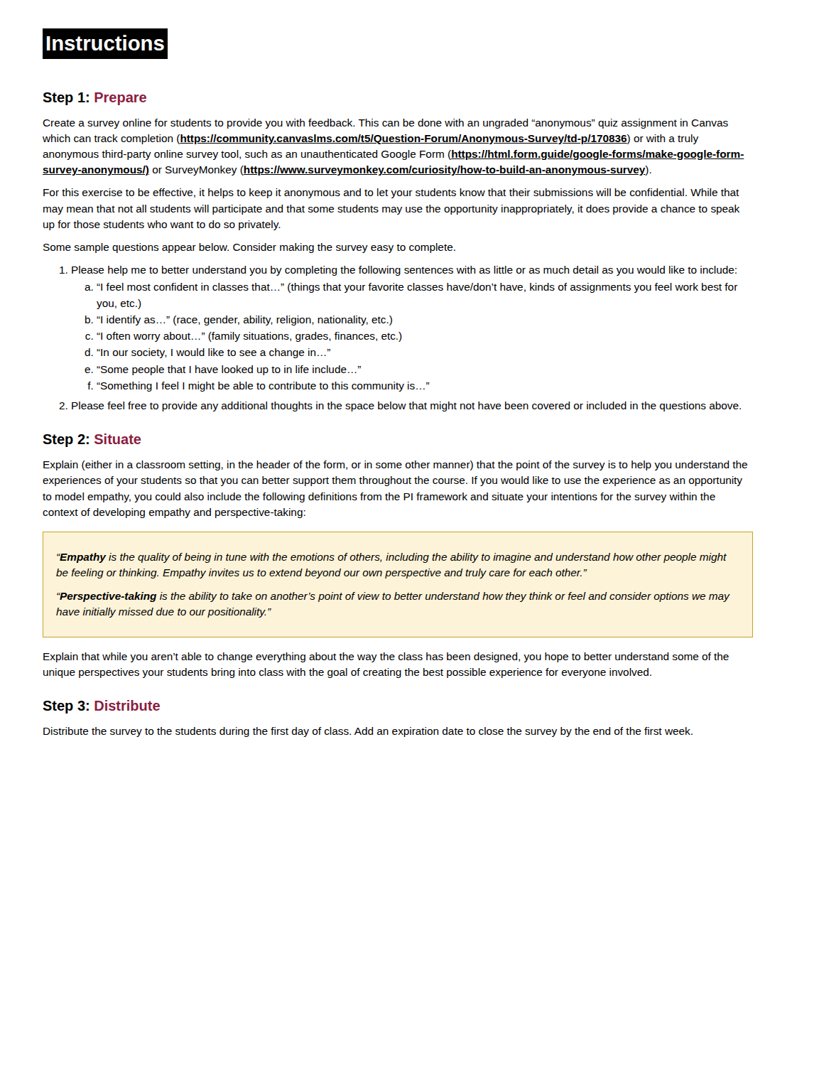Instructions
Step 1: Prepare
Create a survey online for students to provide you with feedback. This can be done with an ungraded “anonymous” quiz assignment in Canvas which can track completion (https://community.canvaslms.com/t5/Question-Forum/Anonymous-Survey/td-p/170836) or with a truly anonymous third-party online survey tool, such as an unauthenticated Google Form (https://html.form.guide/google-forms/make-google-form-survey-anonymous/) or SurveyMonkey (https://www.surveymonkey.com/curiosity/how-to-build-an-anonymous-survey).
For this exercise to be effective, it helps to keep it anonymous and to let your students know that their submissions will be confidential. While that may mean that not all students will participate and that some students may use the opportunity inappropriately, it does provide a chance to speak up for those students who want to do so privately.
Some sample questions appear below. Consider making the survey easy to complete.
Please help me to better understand you by completing the following sentences with as little or as much detail as you would like to include:
“I feel most confident in classes that…” (things that your favorite classes have/don’t have, kinds of assignments you feel work best for you, etc.)
“I identify as…” (race, gender, ability, religion, nationality, etc.)
“I often worry about…” (family situations, grades, finances, etc.)
“In our society, I would like to see a change in…”
“Some people that I have looked up to in life include…”
“Something I feel I might be able to contribute to this community is…”
Please feel free to provide any additional thoughts in the space below that might not have been covered or included in the questions above.
Step 2: Situate
Explain (either in a classroom setting, in the header of the form, or in some other manner) that the point of the survey is to help you understand the experiences of your students so that you can better support them throughout the course. If you would like to use the experience as an opportunity to model empathy, you could also include the following definitions from the PI framework and situate your intentions for the survey within the context of developing empathy and perspective-taking:
“Empathy is the quality of being in tune with the emotions of others, including the ability to imagine and understand how other people might be feeling or thinking. Empathy invites us to extend beyond our own perspective and truly care for each other.”
“Perspective-taking is the ability to take on another’s point of view to better understand how they think or feel and consider options we may have initially missed due to our positionality.”
Explain that while you aren’t able to change everything about the way the class has been designed, you hope to better understand some of the unique perspectives your students bring into class with the goal of creating the best possible experience for everyone involved.
Step 3: Distribute
Distribute the survey to the students during the first day of class. Add an expiration date to close the survey by the end of the first week.